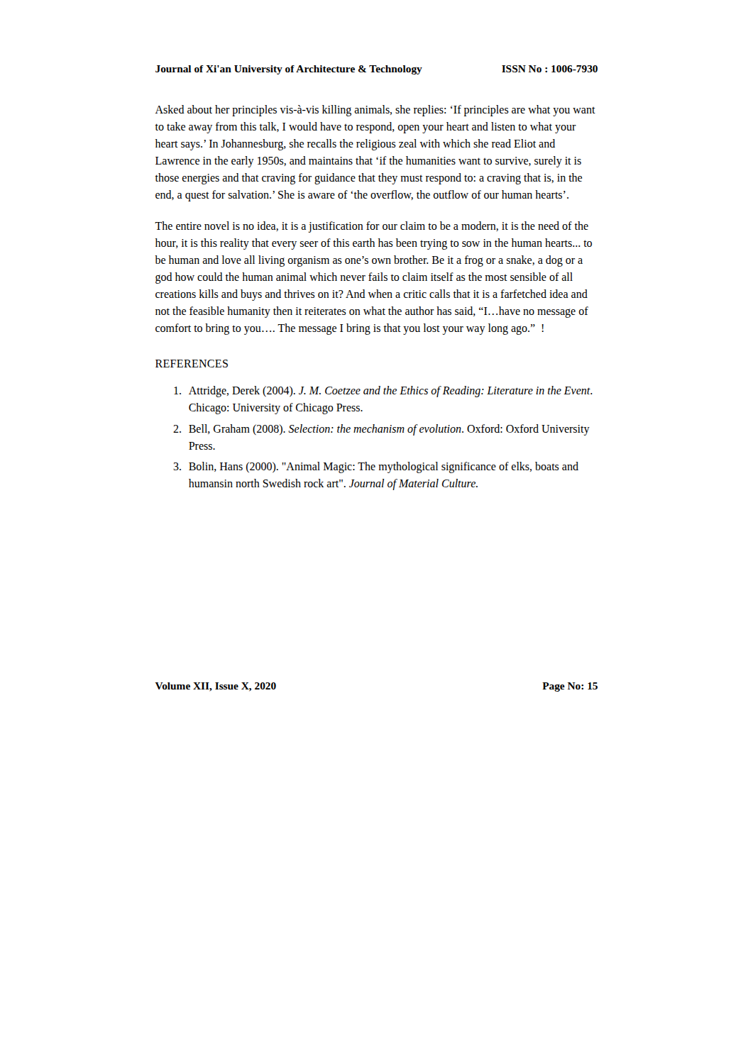Journal of Xi'an University of Architecture & Technology
ISSN No : 1006-7930
Asked about her principles vis-à-vis killing animals, she replies: ‘If principles are what you want to take away from this talk, I would have to respond, open your heart and listen to what your heart says.’ In Johannesburg, she recalls the religious zeal with which she read Eliot and Lawrence in the early 1950s, and maintains that ‘if the humanities want to survive, surely it is those energies and that craving for guidance that they must respond to: a craving that is, in the end, a quest for salvation.’ She is aware of ‘the overflow, the outflow of our human hearts’.
The entire novel is no idea, it is a justification for our claim to be a modern, it is the need of the hour, it is this reality that every seer of this earth has been trying to sow in the human hearts... to be human and love all living organism as one’s own brother. Be it a frog or a snake, a dog or a god how could the human animal which never fails to claim itself as the most sensible of all creations kills and buys and thrives on it? And when a critic calls that it is a farfetched idea and not the feasible humanity then it reiterates on what the author has said, “I…have no message of comfort to bring to you…. The message I bring is that you lost your way long ago.” !
REFERENCES
Attridge, Derek (2004). J. M. Coetzee and the Ethics of Reading: Literature in the Event. Chicago: University of Chicago Press.
Bell, Graham (2008). Selection: the mechanism of evolution. Oxford: Oxford University Press.
Bolin, Hans (2000). "Animal Magic: The mythological significance of elks, boats and humansin north Swedish rock art". Journal of Material Culture.
Volume XII, Issue X, 2020
Page No: 15